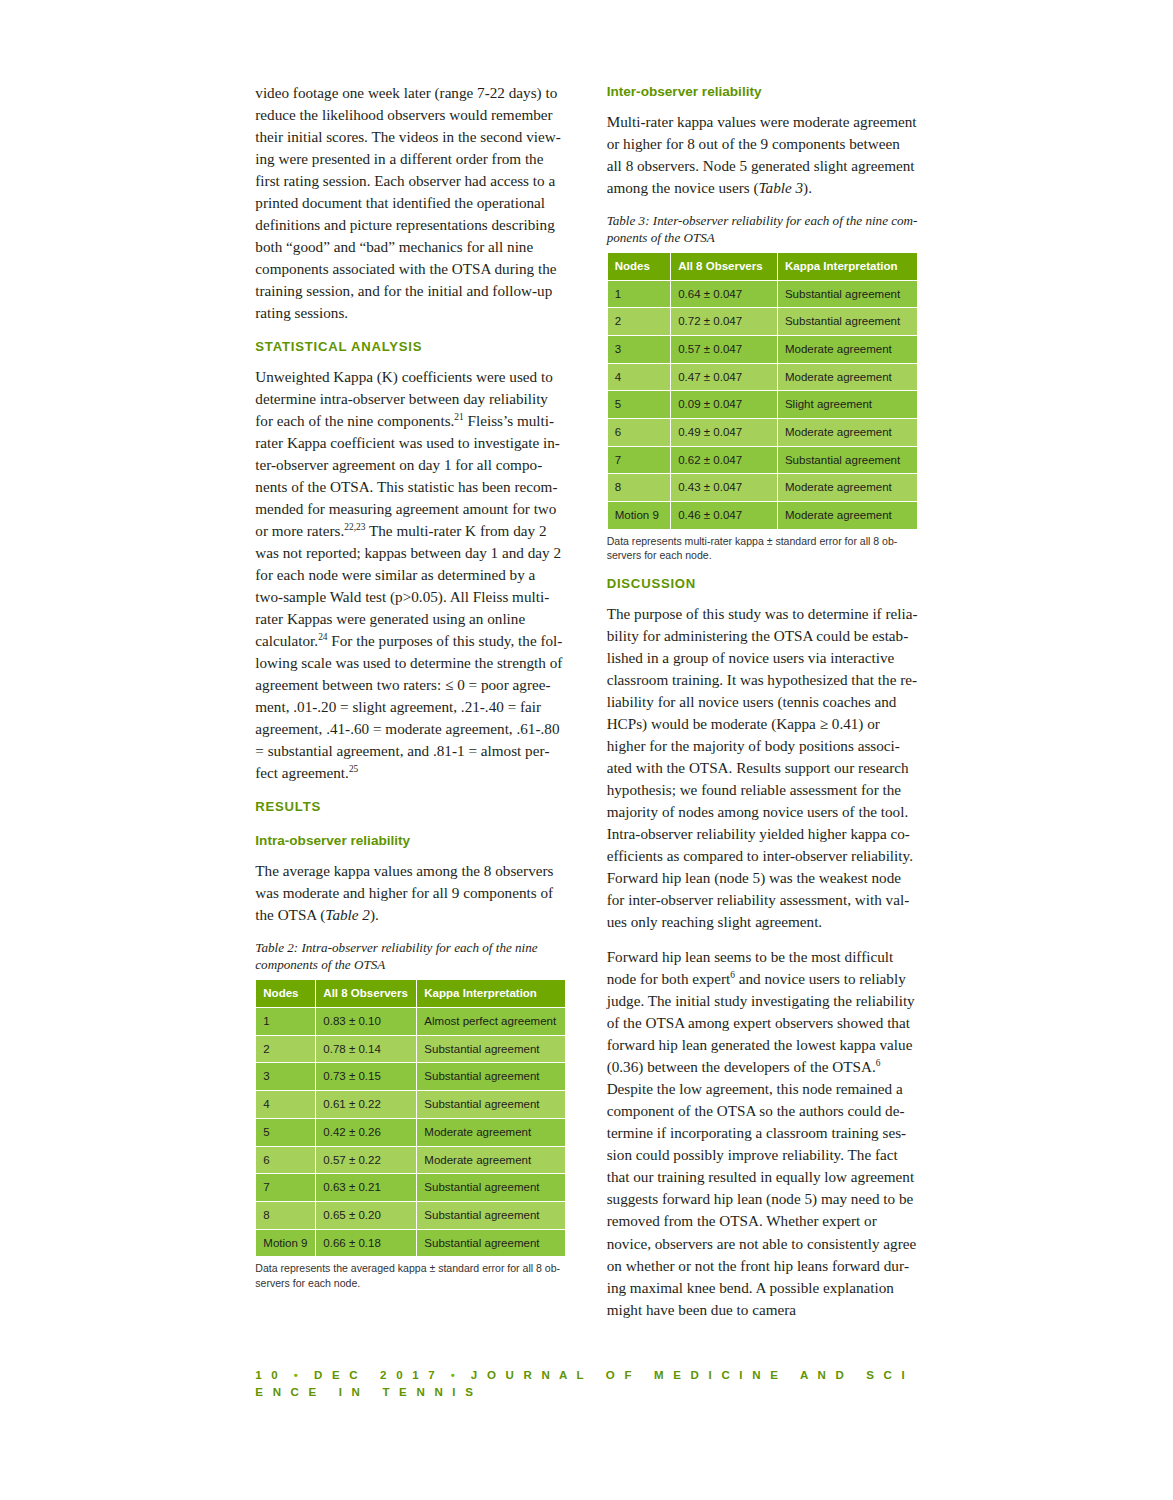video footage one week later (range 7-22 days) to reduce the likelihood observers would remember their initial scores. The videos in the second viewing were presented in a different order from the first rating session. Each observer had access to a printed document that identified the operational definitions and picture representations describing both “good” and “bad” mechanics for all nine components associated with the OTSA during the training session, and for the initial and follow-up rating sessions.
Statistical Analysis
Unweighted Kappa (K) coefficients were used to determine intra-observer between day reliability for each of the nine components.21 Fleiss’s multi-rater Kappa coefficient was used to investigate inter-observer agreement on day 1 for all components of the OTSA. This statistic has been recommended for measuring agreement amount for two or more raters.22,23 The multi-rater K from day 2 was not reported; kappas between day 1 and day 2 for each node were similar as determined by a two-sample Wald test (p>0.05). All Fleiss multi-rater Kappas were generated using an online calculator.24 For the purposes of this study, the following scale was used to determine the strength of agreement between two raters: ≤ 0 = poor agreement, .01-.20 = slight agreement, .21-.40 = fair agreement, .41-.60 = moderate agreement, .61-.80 = substantial agreement, and .81-1 = almost perfect agreement.25
Results
Intra-observer reliability
The average kappa values among the 8 observers was moderate and higher for all 9 components of the OTSA (Table 2).
Table 2: Intra-observer reliability for each of the nine components of the OTSA
| Nodes | All 8 Observers | Kappa Interpretation |
| --- | --- | --- |
| 1 | 0.83 ± 0.10 | Almost perfect agreement |
| 2 | 0.78 ± 0.14 | Substantial agreement |
| 3 | 0.73 ± 0.15 | Substantial agreement |
| 4 | 0.61 ± 0.22 | Substantial agreement |
| 5 | 0.42 ± 0.26 | Moderate agreement |
| 6 | 0.57 ± 0.22 | Moderate agreement |
| 7 | 0.63 ± 0.21 | Substantial agreement |
| 8 | 0.65 ± 0.20 | Substantial agreement |
| Motion 9 | 0.66 ± 0.18 | Substantial agreement |
Data represents the averaged kappa ± standard error for all 8 observers for each node.
Inter-observer reliability
Multi-rater kappa values were moderate agreement or higher for 8 out of the 9 components between all 8 observers. Node 5 generated slight agreement among the novice users (Table 3).
Table 3: Inter-observer reliability for each of the nine components of the OTSA
| Nodes | All 8 Observers | Kappa Interpretation |
| --- | --- | --- |
| 1 | 0.64 ± 0.047 | Substantial agreement |
| 2 | 0.72 ± 0.047 | Substantial agreement |
| 3 | 0.57 ± 0.047 | Moderate agreement |
| 4 | 0.47 ± 0.047 | Moderate agreement |
| 5 | 0.09 ± 0.047 | Slight agreement |
| 6 | 0.49 ± 0.047 | Moderate agreement |
| 7 | 0.62 ± 0.047 | Substantial agreement |
| 8 | 0.43 ± 0.047 | Moderate agreement |
| Motion 9 | 0.46 ± 0.047 | Moderate agreement |
Data represents multi-rater kappa ± standard error for all 8 observers for each node.
Discussion
The purpose of this study was to determine if reliability for administering the OTSA could be established in a group of novice users via interactive classroom training. It was hypothesized that the reliability for all novice users (tennis coaches and HCPs) would be moderate (Kappa ≥ 0.41) or higher for the majority of body positions associated with the OTSA. Results support our research hypothesis; we found reliable assessment for the majority of nodes among novice users of the tool. Intra-observer reliability yielded higher kappa coefficients as compared to inter-observer reliability. Forward hip lean (node 5) was the weakest node for inter-observer reliability assessment, with values only reaching slight agreement.
Forward hip lean seems to be the most difficult node for both expert6 and novice users to reliably judge. The initial study investigating the reliability of the OTSA among expert observers showed that forward hip lean generated the lowest kappa value (0.36) between the developers of the OTSA.6 Despite the low agreement, this node remained a component of the OTSA so the authors could determine if incorporating a classroom training session could possibly improve reliability. The fact that our training resulted in equally low agreement suggests forward hip lean (node 5) may need to be removed from the OTSA. Whether expert or novice, observers are not able to consistently agree on whether or not the front hip leans forward during maximal knee bend. A possible explanation might have been due to camera
1 0 • D E C 2 0 1 7 • J O U R N A L O F M E D I C I N E A N D S C I E N C E I N T E N N I S